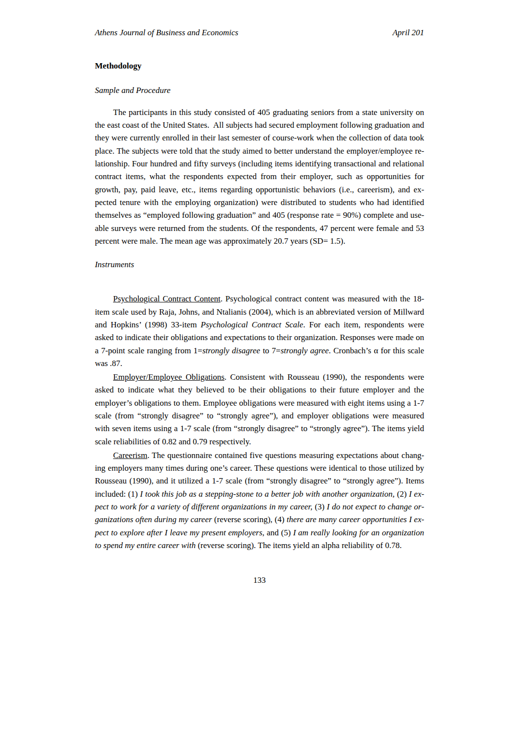Athens Journal of Business and Economics April 201
Methodology
Sample and Procedure
The participants in this study consisted of 405 graduating seniors from a state university on the east coast of the United States. All subjects had secured employment following graduation and they were currently enrolled in their last semester of course-work when the collection of data took place. The subjects were told that the study aimed to better understand the employer/employee relationship. Four hundred and fifty surveys (including items identifying transactional and relational contract items, what the respondents expected from their employer, such as opportunities for growth, pay, paid leave, etc., items regarding opportunistic behaviors (i.e., careerism), and expected tenure with the employing organization) were distributed to students who had identified themselves as “employed following graduation” and 405 (response rate = 90%) complete and useable surveys were returned from the students. Of the respondents, 47 percent were female and 53 percent were male. The mean age was approximately 20.7 years (SD= 1.5).
Instruments
Psychological Contract Content. Psychological contract content was measured with the 18-item scale used by Raja, Johns, and Ntalianis (2004), which is an abbreviated version of Millward and Hopkins’ (1998) 33-item Psychological Contract Scale. For each item, respondents were asked to indicate their obligations and expectations to their organization. Responses were made on a 7-point scale ranging from 1=strongly disagree to 7=strongly agree. Cronbach’s α for this scale was .87.
Employer/Employee Obligations. Consistent with Rousseau (1990), the respondents were asked to indicate what they believed to be their obligations to their future employer and the employer’s obligations to them. Employee obligations were measured with eight items using a 1-7 scale (from “strongly disagree” to “strongly agree”), and employer obligations were measured with seven items using a 1-7 scale (from “strongly disagree” to “strongly agree”). The items yield scale reliabilities of 0.82 and 0.79 respectively.
Careerism. The questionnaire contained five questions measuring expectations about changing employers many times during one’s career. These questions were identical to those utilized by Rousseau (1990), and it utilized a 1-7 scale (from “strongly disagree” to “strongly agree”). Items included: (1) I took this job as a stepping-stone to a better job with another organization, (2) I expect to work for a variety of different organizations in my career, (3) I do not expect to change organizations often during my career (reverse scoring), (4) there are many career opportunities I expect to explore after I leave my present employers, and (5) I am really looking for an organization to spend my entire career with (reverse scoring). The items yield an alpha reliability of 0.78.
133